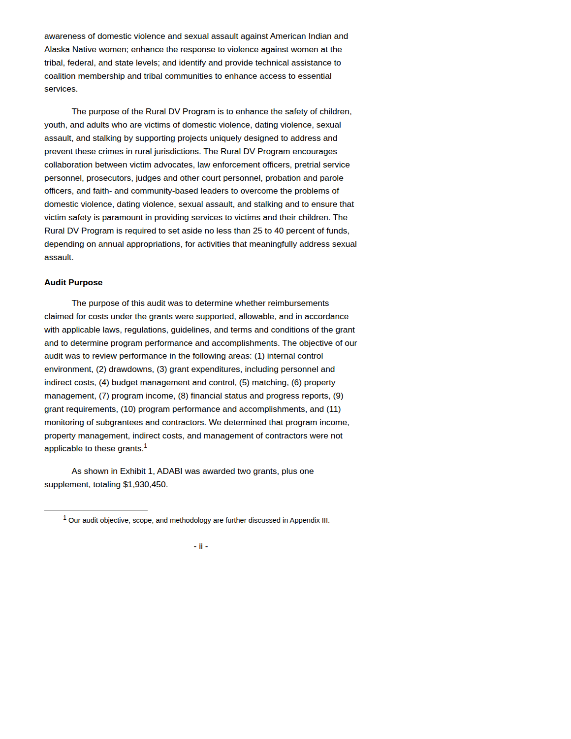awareness of domestic violence and sexual assault against American Indian and Alaska Native women; enhance the response to violence against women at the tribal, federal, and state levels; and identify and provide technical assistance to coalition membership and tribal communities to enhance access to essential services.
The purpose of the Rural DV Program is to enhance the safety of children, youth, and adults who are victims of domestic violence, dating violence, sexual assault, and stalking by supporting projects uniquely designed to address and prevent these crimes in rural jurisdictions. The Rural DV Program encourages collaboration between victim advocates, law enforcement officers, pretrial service personnel, prosecutors, judges and other court personnel, probation and parole officers, and faith- and community-based leaders to overcome the problems of domestic violence, dating violence, sexual assault, and stalking and to ensure that victim safety is paramount in providing services to victims and their children. The Rural DV Program is required to set aside no less than 25 to 40 percent of funds, depending on annual appropriations, for activities that meaningfully address sexual assault.
Audit Purpose
The purpose of this audit was to determine whether reimbursements claimed for costs under the grants were supported, allowable, and in accordance with applicable laws, regulations, guidelines, and terms and conditions of the grant and to determine program performance and accomplishments. The objective of our audit was to review performance in the following areas: (1) internal control environment, (2) drawdowns, (3) grant expenditures, including personnel and indirect costs, (4) budget management and control, (5) matching, (6) property management, (7) program income, (8) financial status and progress reports, (9) grant requirements, (10) program performance and accomplishments, and (11) monitoring of subgrantees and contractors. We determined that program income, property management, indirect costs, and management of contractors were not applicable to these grants.1
As shown in Exhibit 1, ADABI was awarded two grants, plus one supplement, totaling $1,930,450.
1 Our audit objective, scope, and methodology are further discussed in Appendix III.
- ii -